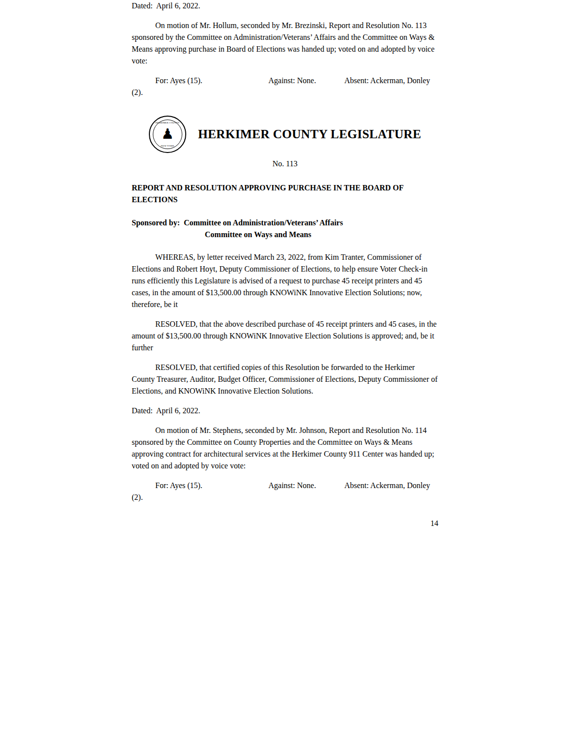Dated: April 6, 2022.
On motion of Mr. Hollum, seconded by Mr. Brezinski, Report and Resolution No. 113 sponsored by the Committee on Administration/Veterans’ Affairs and the Committee on Ways & Means approving purchase in Board of Elections was handed up; voted on and adopted by voice vote:
For: Ayes (15).Against: None. Absent: Ackerman, Donley (2).
HERKIMER COUNTY
♟
NEW YORK
HERKIMER COUNTY LEGISLATURE
No. 113
REPORT AND RESOLUTION APPROVING PURCHASE IN THE BOARD OF ELECTIONS
Sponsored by: Committee on Administration/Veterans’ AffairsCommittee on Ways and Means
WHEREAS, by letter received March 23, 2022, from Kim Tranter, Commissioner of Elections and Robert Hoyt, Deputy Commissioner of Elections, to help ensure Voter Check-in runs efficiently this Legislature is advised of a request to purchase 45 receipt printers and 45 cases, in the amount of $13,500.00 through KNOWiNK Innovative Election Solutions; now, therefore, be it
RESOLVED, that the above described purchase of 45 receipt printers and 45 cases, in the amount of $13,500.00 through KNOWiNK Innovative Election Solutions is approved; and, be it further
RESOLVED, that certified copies of this Resolution be forwarded to the Herkimer County Treasurer, Auditor, Budget Officer, Commissioner of Elections, Deputy Commissioner of Elections, and KNOWiNK Innovative Election Solutions.
Dated: April 6, 2022.
On motion of Mr. Stephens, seconded by Mr. Johnson, Report and Resolution No. 114 sponsored by the Committee on County Properties and the Committee on Ways & Means approving contract for architectural services at the Herkimer County 911 Center was handed up; voted on and adopted by voice vote:
For: Ayes (15).Against: None. Absent: Ackerman, Donley (2).
14